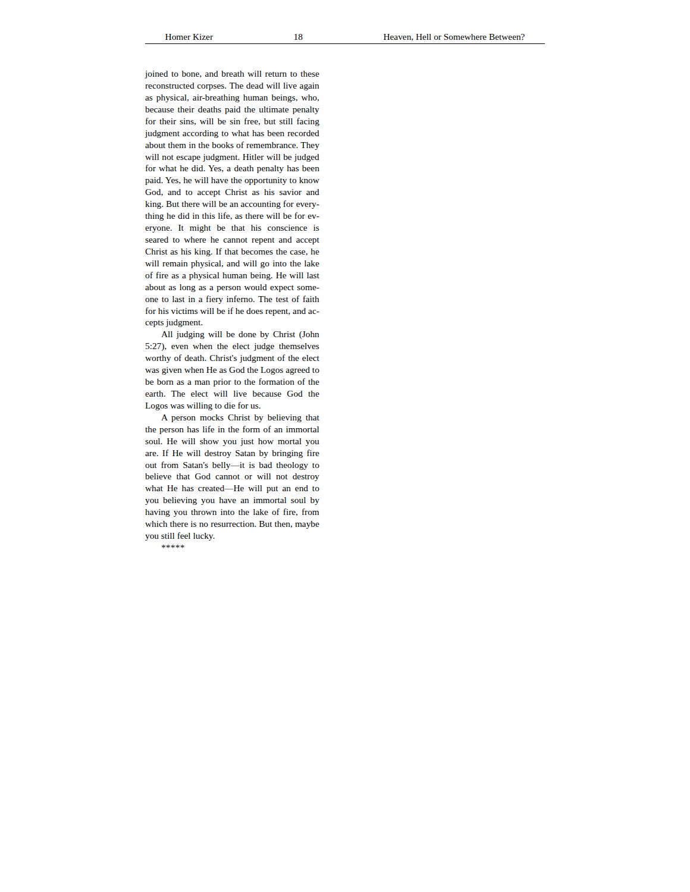Homer Kizer 18 Heaven, Hell or Somewhere Between?
joined to bone, and breath will return to these reconstructed corpses. The dead will live again as physical, air-breathing human beings, who, because their deaths paid the ultimate penalty for their sins, will be sin free, but still facing judgment according to what has been recorded about them in the books of remembrance. They will not escape judgment. Hitler will be judged for what he did. Yes, a death penalty has been paid. Yes, he will have the opportunity to know God, and to accept Christ as his savior and king. But there will be an accounting for everything he did in this life, as there will be for everyone. It might be that his conscience is seared to where he cannot repent and accept Christ as his king. If that becomes the case, he will remain physical, and will go into the lake of fire as a physical human being. He will last about as long as a person would expect someone to last in a fiery inferno. The test of faith for his victims will be if he does repent, and accepts judgment.
All judging will be done by Christ (John 5:27), even when the elect judge themselves worthy of death. Christ's judgment of the elect was given when He as God the Logos agreed to be born as a man prior to the formation of the earth. The elect will live because God the Logos was willing to die for us.
A person mocks Christ by believing that the person has life in the form of an immortal soul. He will show you just how mortal you are. If He will destroy Satan by bringing fire out from Satan's belly—it is bad theology to believe that God cannot or will not destroy what He has created—He will put an end to you believing you have an immortal soul by having you thrown into the lake of fire, from which there is no resurrection. But then, maybe you still feel lucky.
*****